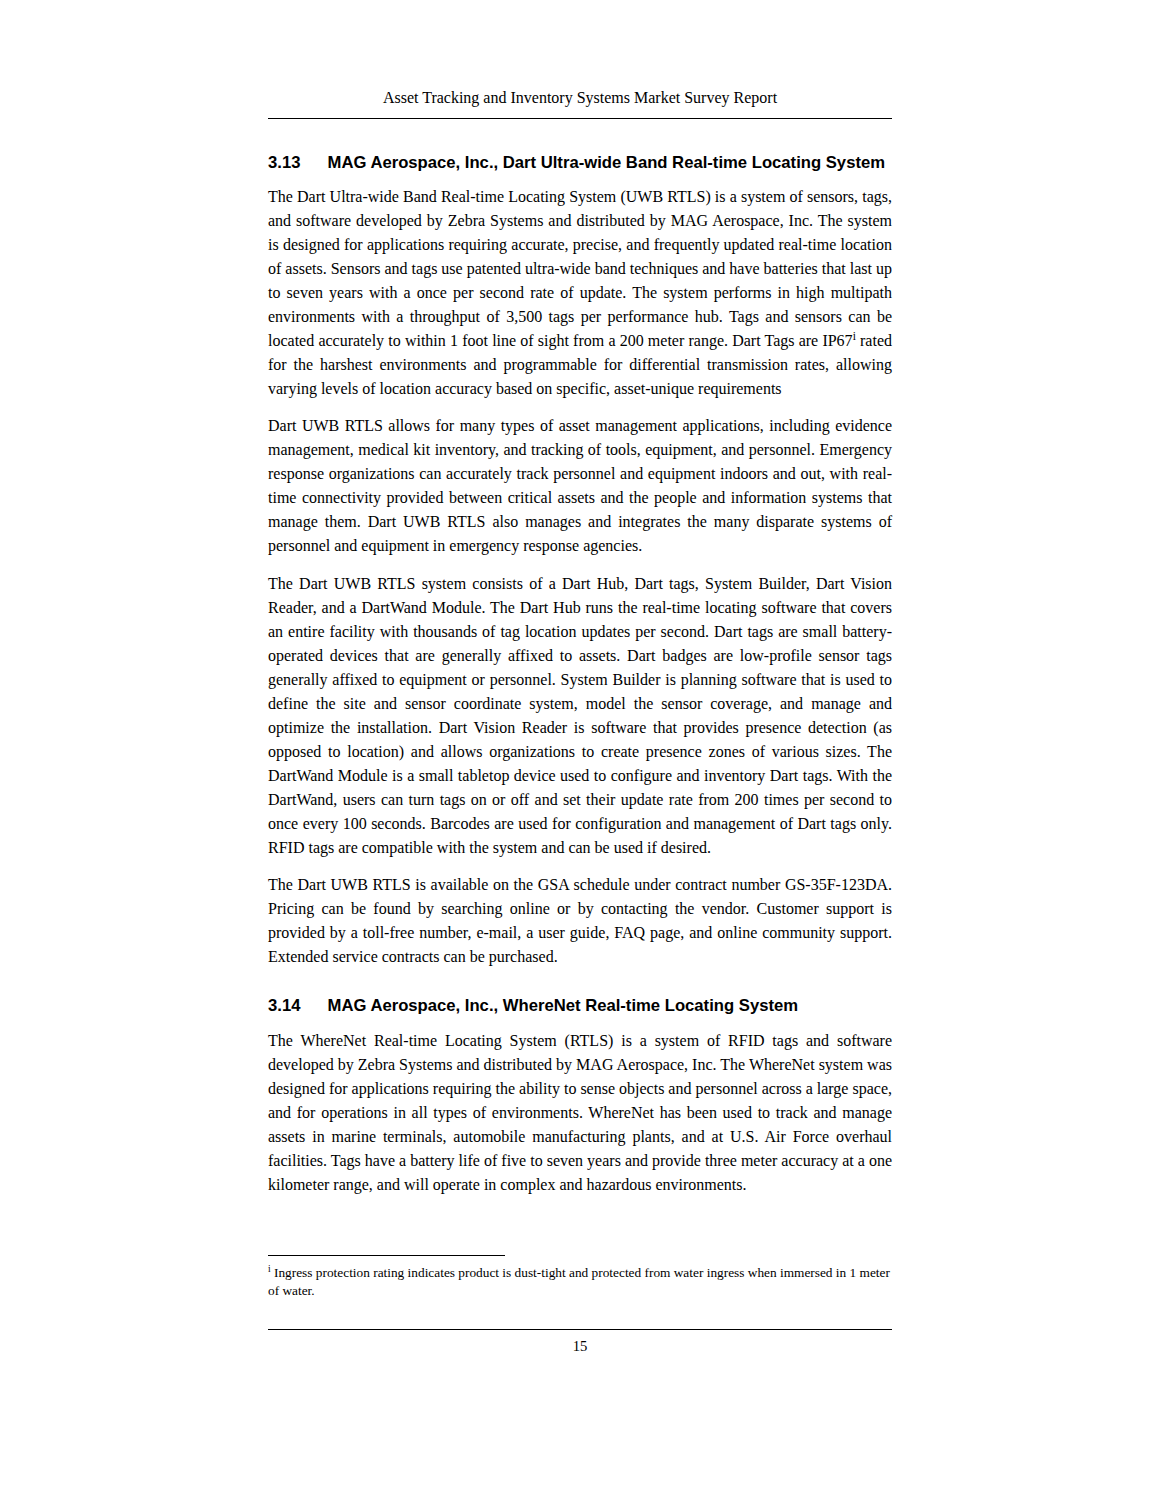Asset Tracking and Inventory Systems Market Survey Report
3.13 MAG Aerospace, Inc., Dart Ultra-wide Band Real-time Locating System
The Dart Ultra-wide Band Real-time Locating System (UWB RTLS) is a system of sensors, tags, and software developed by Zebra Systems and distributed by MAG Aerospace, Inc. The system is designed for applications requiring accurate, precise, and frequently updated real-time location of assets. Sensors and tags use patented ultra-wide band techniques and have batteries that last up to seven years with a once per second rate of update. The system performs in high multipath environments with a throughput of 3,500 tags per performance hub. Tags and sensors can be located accurately to within 1 foot line of sight from a 200 meter range. Dart Tags are IP67i rated for the harshest environments and programmable for differential transmission rates, allowing varying levels of location accuracy based on specific, asset-unique requirements
Dart UWB RTLS allows for many types of asset management applications, including evidence management, medical kit inventory, and tracking of tools, equipment, and personnel. Emergency response organizations can accurately track personnel and equipment indoors and out, with real-time connectivity provided between critical assets and the people and information systems that manage them. Dart UWB RTLS also manages and integrates the many disparate systems of personnel and equipment in emergency response agencies.
The Dart UWB RTLS system consists of a Dart Hub, Dart tags, System Builder, Dart Vision Reader, and a DartWand Module. The Dart Hub runs the real-time locating software that covers an entire facility with thousands of tag location updates per second. Dart tags are small battery-operated devices that are generally affixed to assets. Dart badges are low-profile sensor tags generally affixed to equipment or personnel. System Builder is planning software that is used to define the site and sensor coordinate system, model the sensor coverage, and manage and optimize the installation. Dart Vision Reader is software that provides presence detection (as opposed to location) and allows organizations to create presence zones of various sizes. The DartWand Module is a small tabletop device used to configure and inventory Dart tags. With the DartWand, users can turn tags on or off and set their update rate from 200 times per second to once every 100 seconds. Barcodes are used for configuration and management of Dart tags only. RFID tags are compatible with the system and can be used if desired.
The Dart UWB RTLS is available on the GSA schedule under contract number GS-35F-123DA. Pricing can be found by searching online or by contacting the vendor. Customer support is provided by a toll-free number, e-mail, a user guide, FAQ page, and online community support. Extended service contracts can be purchased.
3.14 MAG Aerospace, Inc., WhereNet Real-time Locating System
The WhereNet Real-time Locating System (RTLS) is a system of RFID tags and software developed by Zebra Systems and distributed by MAG Aerospace, Inc. The WhereNet system was designed for applications requiring the ability to sense objects and personnel across a large space, and for operations in all types of environments. WhereNet has been used to track and manage assets in marine terminals, automobile manufacturing plants, and at U.S. Air Force overhaul facilities. Tags have a battery life of five to seven years and provide three meter accuracy at a one kilometer range, and will operate in complex and hazardous environments.
i Ingress protection rating indicates product is dust-tight and protected from water ingress when immersed in 1 meter of water.
15